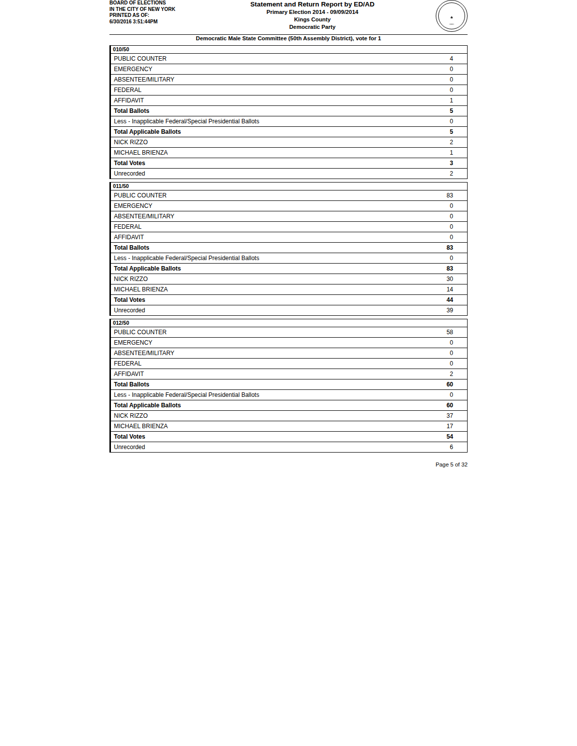BOARD OF ELECTIONS
IN THE CITY OF NEW YORK
PRINTED AS OF:
6/30/2016 3:51:44PM
Statement and Return Report by ED/AD
Primary Election 2014 - 09/09/2014
Kings County
Democratic Party
Democratic Male State Committee (50th Assembly District), vote for 1
010/50
| PUBLIC COUNTER | 4 |
| EMERGENCY | 0 |
| ABSENTEE/MILITARY | 0 |
| FEDERAL | 0 |
| AFFIDAVIT | 1 |
| Total Ballots | 5 |
| Less - Inapplicable Federal/Special Presidential Ballots | 0 |
| Total Applicable Ballots | 5 |
| NICK RIZZO | 2 |
| MICHAEL BRIENZA | 1 |
| Total Votes | 3 |
| Unrecorded | 2 |
011/50
| PUBLIC COUNTER | 83 |
| EMERGENCY | 0 |
| ABSENTEE/MILITARY | 0 |
| FEDERAL | 0 |
| AFFIDAVIT | 0 |
| Total Ballots | 83 |
| Less - Inapplicable Federal/Special Presidential Ballots | 0 |
| Total Applicable Ballots | 83 |
| NICK RIZZO | 30 |
| MICHAEL BRIENZA | 14 |
| Total Votes | 44 |
| Unrecorded | 39 |
012/50
| PUBLIC COUNTER | 58 |
| EMERGENCY | 0 |
| ABSENTEE/MILITARY | 0 |
| FEDERAL | 0 |
| AFFIDAVIT | 2 |
| Total Ballots | 60 |
| Less - Inapplicable Federal/Special Presidential Ballots | 0 |
| Total Applicable Ballots | 60 |
| NICK RIZZO | 37 |
| MICHAEL BRIENZA | 17 |
| Total Votes | 54 |
| Unrecorded | 6 |
Page 5 of 32